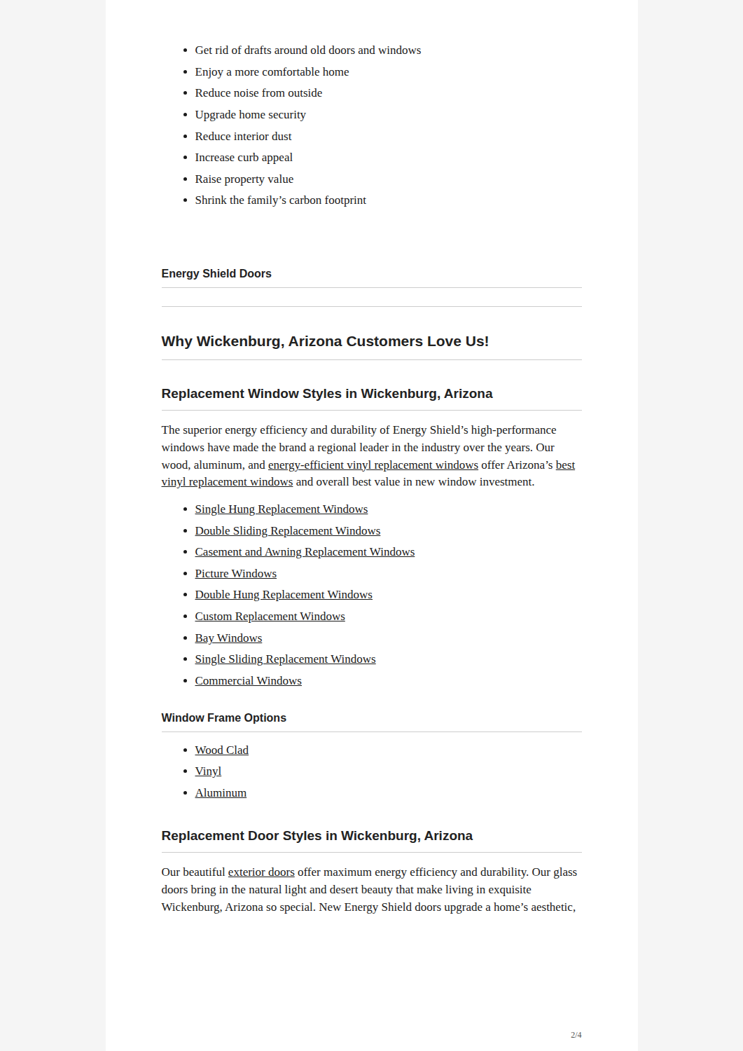Get rid of drafts around old doors and windows
Enjoy a more comfortable home
Reduce noise from outside
Upgrade home security
Reduce interior dust
Increase curb appeal
Raise property value
Shrink the family’s carbon footprint
Energy Shield Doors
Why Wickenburg, Arizona Customers Love Us!
Replacement Window Styles in Wickenburg, Arizona
The superior energy efficiency and durability of Energy Shield’s high-performance windows have made the brand a regional leader in the industry over the years. Our wood, aluminum, and energy-efficient vinyl replacement windows offer Arizona’s best vinyl replacement windows and overall best value in new window investment.
Single Hung Replacement Windows
Double Sliding Replacement Windows
Casement and Awning Replacement Windows
Picture Windows
Double Hung Replacement Windows
Custom Replacement Windows
Bay Windows
Single Sliding Replacement Windows
Commercial Windows
Window Frame Options
Wood Clad
Vinyl
Aluminum
Replacement Door Styles in Wickenburg, Arizona
Our beautiful exterior doors offer maximum energy efficiency and durability. Our glass doors bring in the natural light and desert beauty that make living in exquisite Wickenburg, Arizona so special. New Energy Shield doors upgrade a home’s aesthetic,
2/4